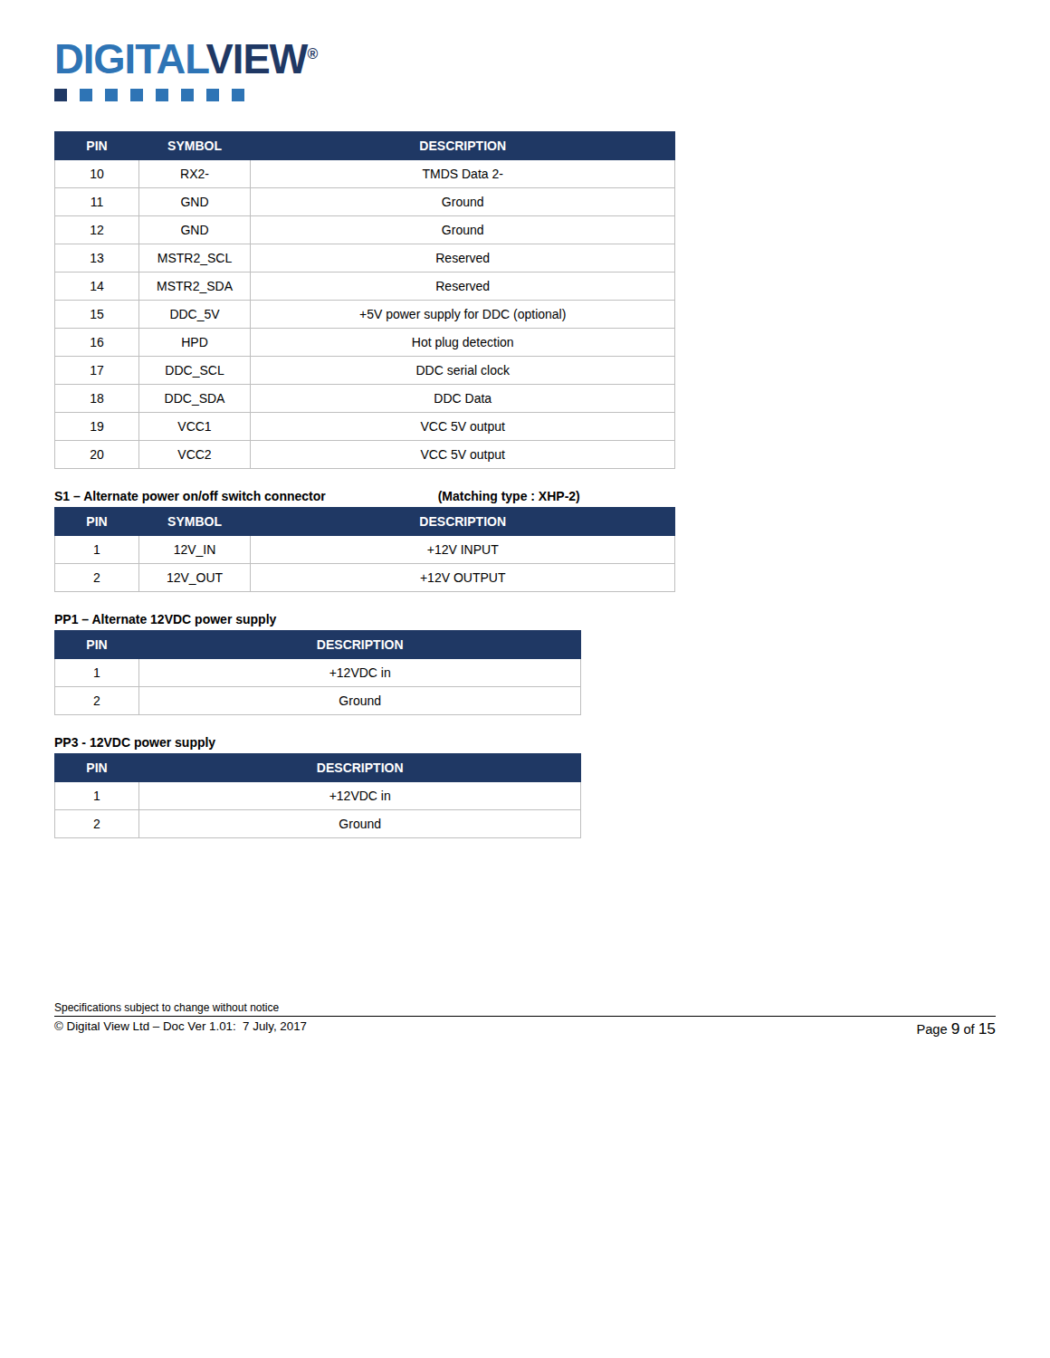DIGITAL VIEW®
| PIN | SYMBOL | DESCRIPTION |
| --- | --- | --- |
| 10 | RX2- | TMDS Data 2- |
| 11 | GND | Ground |
| 12 | GND | Ground |
| 13 | MSTR2_SCL | Reserved |
| 14 | MSTR2_SDA | Reserved |
| 15 | DDC_5V | +5V power supply for DDC (optional) |
| 16 | HPD | Hot plug detection |
| 17 | DDC_SCL | DDC serial clock |
| 18 | DDC_SDA | DDC Data |
| 19 | VCC1 | VCC 5V output |
| 20 | VCC2 | VCC 5V output |
S1 – Alternate power on/off switch connector (Matching type : XHP-2)
| PIN | SYMBOL | DESCRIPTION |
| --- | --- | --- |
| 1 | 12V_IN | +12V INPUT |
| 2 | 12V_OUT | +12V OUTPUT |
PP1 – Alternate 12VDC power supply
| PIN | DESCRIPTION |
| --- | --- |
| 1 | +12VDC in |
| 2 | Ground |
PP3 - 12VDC power supply
| PIN | DESCRIPTION |
| --- | --- |
| 1 | +12VDC in |
| 2 | Ground |
Specifications subject to change without notice
© Digital View Ltd – Doc Ver 1.01: 7 July, 2017 Page 9 of 15